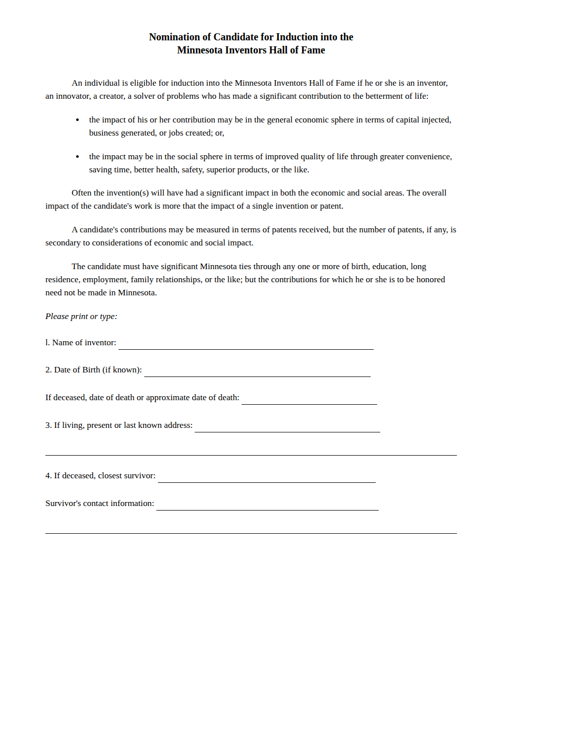Nomination of Candidate for Induction into the
Minnesota Inventors Hall of Fame
An individual is eligible for induction into the Minnesota Inventors Hall of Fame if he or she is an inventor, an innovator, a creator, a solver of problems who has made a significant contribution to the betterment of life:
the impact of his or her contribution may be in the general economic sphere in terms of capital injected, business generated, or jobs created; or,
the impact may be in the social sphere in terms of improved quality of life through greater convenience, saving time, better health, safety, superior products, or the like.
Often the invention(s) will have had a significant impact in both the economic and social areas. The overall impact of the candidate's work is more that the impact of a single invention or patent.
A candidate's contributions may be measured in terms of patents received, but the number of patents, if any, is secondary to considerations of economic and social impact.
The candidate must have significant Minnesota ties through any one or more of birth, education, long residence, employment, family relationships, or the like; but the contributions for which he or she is to be honored need not be made in Minnesota.
Please print or type:
l. Name of inventor:
2. Date of Birth (if known):
If deceased, date of death or approximate date of death:
3. If living, present or last known address:
4. If deceased, closest survivor:
Survivor's contact information: